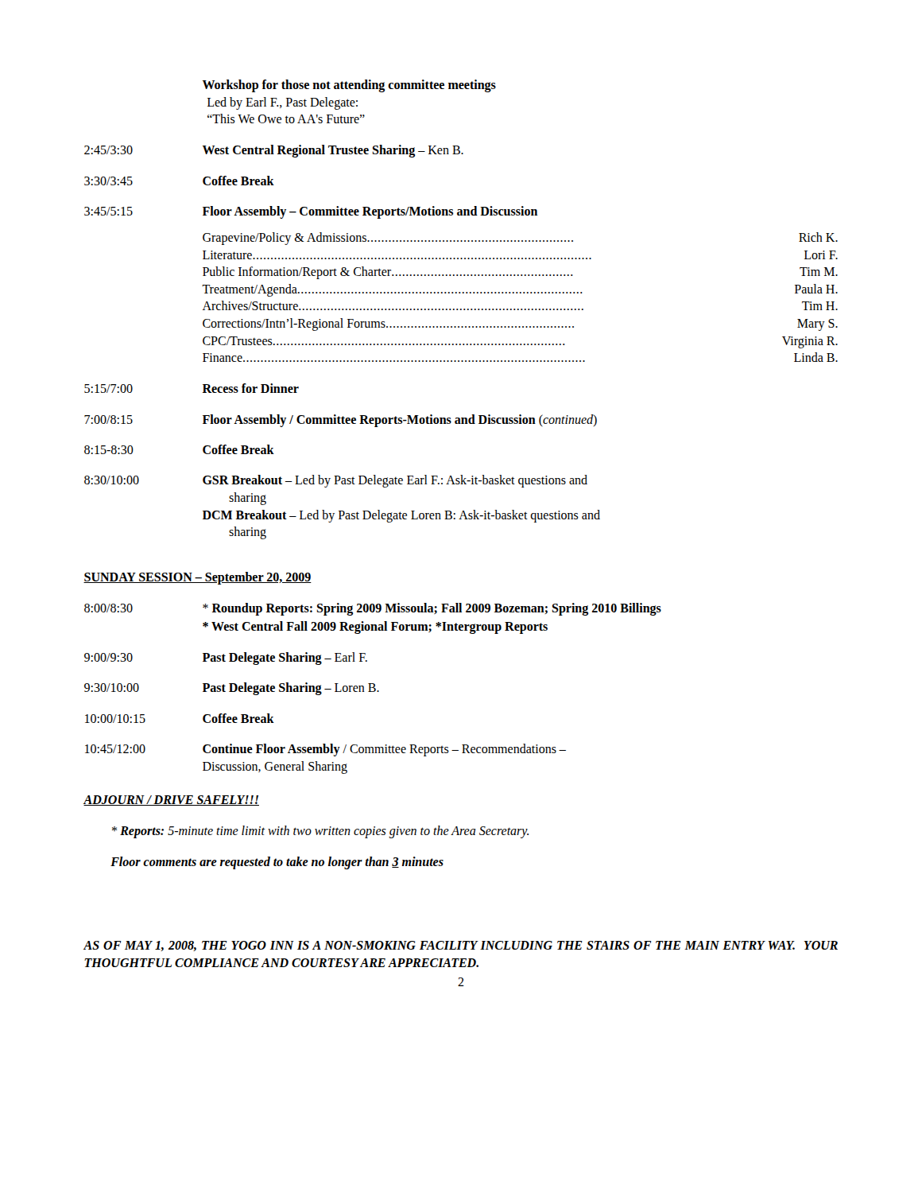Workshop for those not attending committee meetings
Led by Earl F., Past Delegate:
“This We Owe to AA's Future”
2:45/3:30
West Central Regional Trustee Sharing – Ken B.
3:30/3:45
Coffee Break
3:45/5:15
Floor Assembly – Committee Reports/Motions and Discussion
Grapevine/Policy & Admissions .......................................................... Rich K.
Literature ............................................................................................... Lori F.
Public Information/Report & Charter ................................................... Tim M.
Treatment/Agenda ................................................................................ Paula H.
Archives/Structure ................................................................................ Tim H.
Corrections/Intn’l-Regional Forums ..................................................... Mary S.
CPC/Trustees .................................................................................. Virginia R.
Finance ................................................................................................ Linda B.
5:15/7:00
Recess for Dinner
7:00/8:15
Floor Assembly / Committee Reports-Motions and Discussion (continued)
8:15-8:30
Coffee Break
8:30/10:00
GSR Breakout – Led by Past Delegate Earl F.: Ask-it-basket questions and
sharing
DCM Breakout – Led by Past Delegate Loren B: Ask-it-basket questions and
sharing
SUNDAY SESSION – September 20, 2009
8:00/8:30
* Roundup Reports: Spring 2009 Missoula; Fall 2009 Bozeman; Spring 2010 Billings
* West Central Fall 2009 Regional Forum; *Intergroup Reports
9:00/9:30
Past Delegate Sharing – Earl F.
9:30/10:00
Past Delegate Sharing – Loren B.
10:00/10:15
Coffee Break
10:45/12:00
Continue Floor Assembly / Committee Reports – Recommendations –
Discussion, General Sharing
ADJOURN / DRIVE SAFELY!!!
* Reports: 5-minute time limit with two written copies given to the Area Secretary.
Floor comments are requested to take no longer than 3 minutes
AS OF MAY 1, 2008, THE YOGO INN IS A NON-SMOKING FACILITY INCLUDING THE STAIRS OF THE MAIN ENTRY WAY. YOUR THOUGHTFUL COMPLIANCE AND COURTESY ARE APPRECIATED.
2